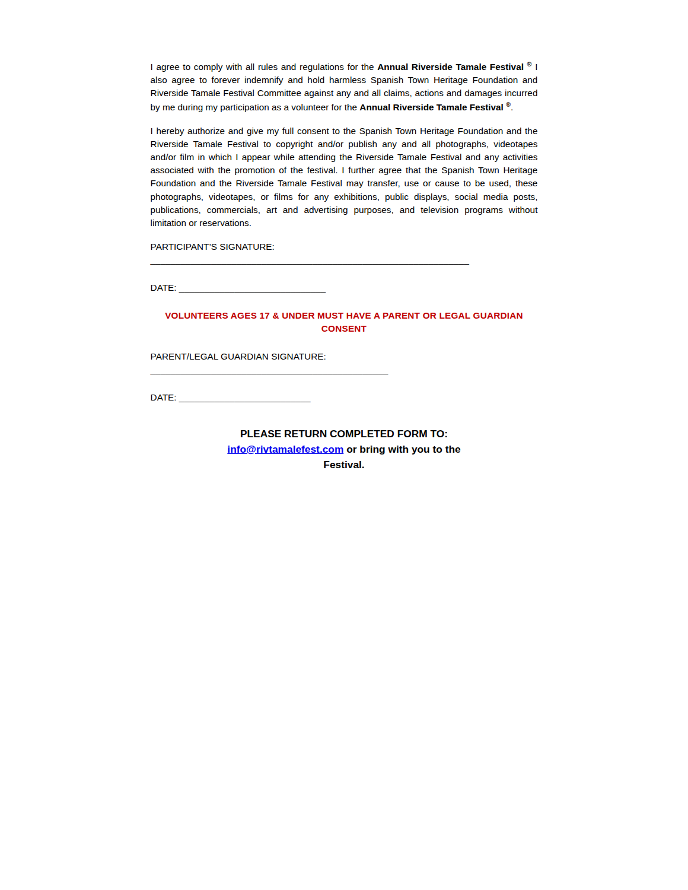I agree to comply with all rules and regulations for the Annual Riverside Tamale Festival ® I also agree to forever indemnify and hold harmless Spanish Town Heritage Foundation and Riverside Tamale Festival Committee against any and all claims, actions and damages incurred by me during my participation as a volunteer for the Annual Riverside Tamale Festival ®.
I hereby authorize and give my full consent to the Spanish Town Heritage Foundation and the Riverside Tamale Festival to copyright and/or publish any and all photographs, videotapes and/or film in which I appear while attending the Riverside Tamale Festival and any activities associated with the promotion of the festival. I further agree that the Spanish Town Heritage Foundation and the Riverside Tamale Festival may transfer, use or cause to be used, these photographs, videotapes, or films for any exhibitions, public displays, social media posts, publications, commercials, art and advertising purposes, and television programs without limitation or reservations.
PARTICIPANT’S SIGNATURE: _______________________________________________________________
DATE: _____________________________
VOLUNTEERS AGES 17 & UNDER MUST HAVE A PARENT OR LEGAL GUARDIAN CONSENT
PARENT/LEGAL GUARDIAN SIGNATURE: _______________________________________________
DATE: __________________________
PLEASE RETURN COMPLETED FORM TO:
info@rivtamalefest.com or bring with you to the
Festival.